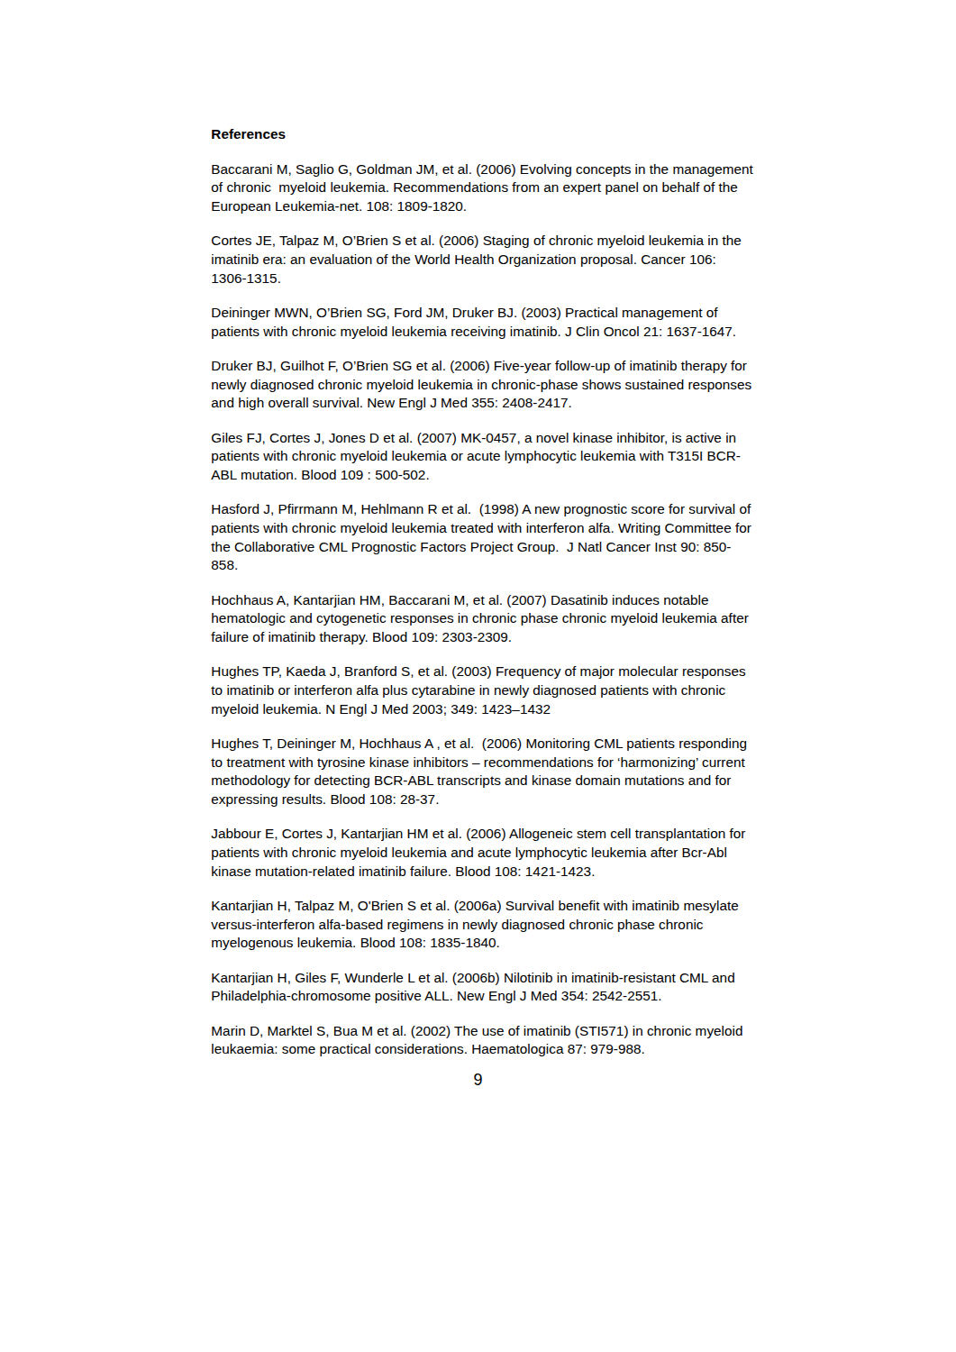References
Baccarani M, Saglio G, Goldman JM, et al. (2006) Evolving concepts in the management of chronic myeloid leukemia. Recommendations from an expert panel on behalf of the European Leukemia-net. 108: 1809-1820.
Cortes JE, Talpaz M, O’Brien S et al. (2006) Staging of chronic myeloid leukemia in the imatinib era: an evaluation of the World Health Organization proposal. Cancer 106: 1306-1315.
Deininger MWN, O’Brien SG, Ford JM, Druker BJ. (2003) Practical management of patients with chronic myeloid leukemia receiving imatinib. J Clin Oncol 21: 1637-1647.
Druker BJ, Guilhot F, O’Brien SG et al. (2006) Five-year follow-up of imatinib therapy for newly diagnosed chronic myeloid leukemia in chronic-phase shows sustained responses and high overall survival. New Engl J Med 355: 2408-2417.
Giles FJ, Cortes J, Jones D et al. (2007) MK-0457, a novel kinase inhibitor, is active in patients with chronic myeloid leukemia or acute lymphocytic leukemia with T315I BCR-ABL mutation. Blood 109 : 500-502.
Hasford J, Pfirrmann M, Hehlmann R et al. (1998) A new prognostic score for survival of patients with chronic myeloid leukemia treated with interferon alfa. Writing Committee for the Collaborative CML Prognostic Factors Project Group. J Natl Cancer Inst 90: 850-858.
Hochhaus A, Kantarjian HM, Baccarani M, et al. (2007) Dasatinib induces notable hematologic and cytogenetic responses in chronic phase chronic myeloid leukemia after failure of imatinib therapy. Blood 109: 2303-2309.
Hughes TP, Kaeda J, Branford S, et al. (2003) Frequency of major molecular responses to imatinib or interferon alfa plus cytarabine in newly diagnosed patients with chronic myeloid leukemia. N Engl J Med 2003; 349: 1423–1432
Hughes T, Deininger M, Hochhaus A , et al. (2006) Monitoring CML patients responding to treatment with tyrosine kinase inhibitors – recommendations for ‘harmonizing’ current methodology for detecting BCR-ABL transcripts and kinase domain mutations and for expressing results. Blood 108: 28-37.
Jabbour E, Cortes J, Kantarjian HM et al. (2006) Allogeneic stem cell transplantation for patients with chronic myeloid leukemia and acute lymphocytic leukemia after Bcr-Abl kinase mutation-related imatinib failure. Blood 108: 1421-1423.
Kantarjian H, Talpaz M, O'Brien S et al. (2006a) Survival benefit with imatinib mesylate versus-interferon alfa-based regimens in newly diagnosed chronic phase chronic myelogenous leukemia. Blood 108: 1835-1840.
Kantarjian H, Giles F, Wunderle L et al. (2006b) Nilotinib in imatinib-resistant CML and Philadelphia-chromosome positive ALL. New Engl J Med 354: 2542-2551.
Marin D, Marktel S, Bua M et al. (2002) The use of imatinib (STI571) in chronic myeloid leukaemia: some practical considerations. Haematologica 87: 979-988.
9